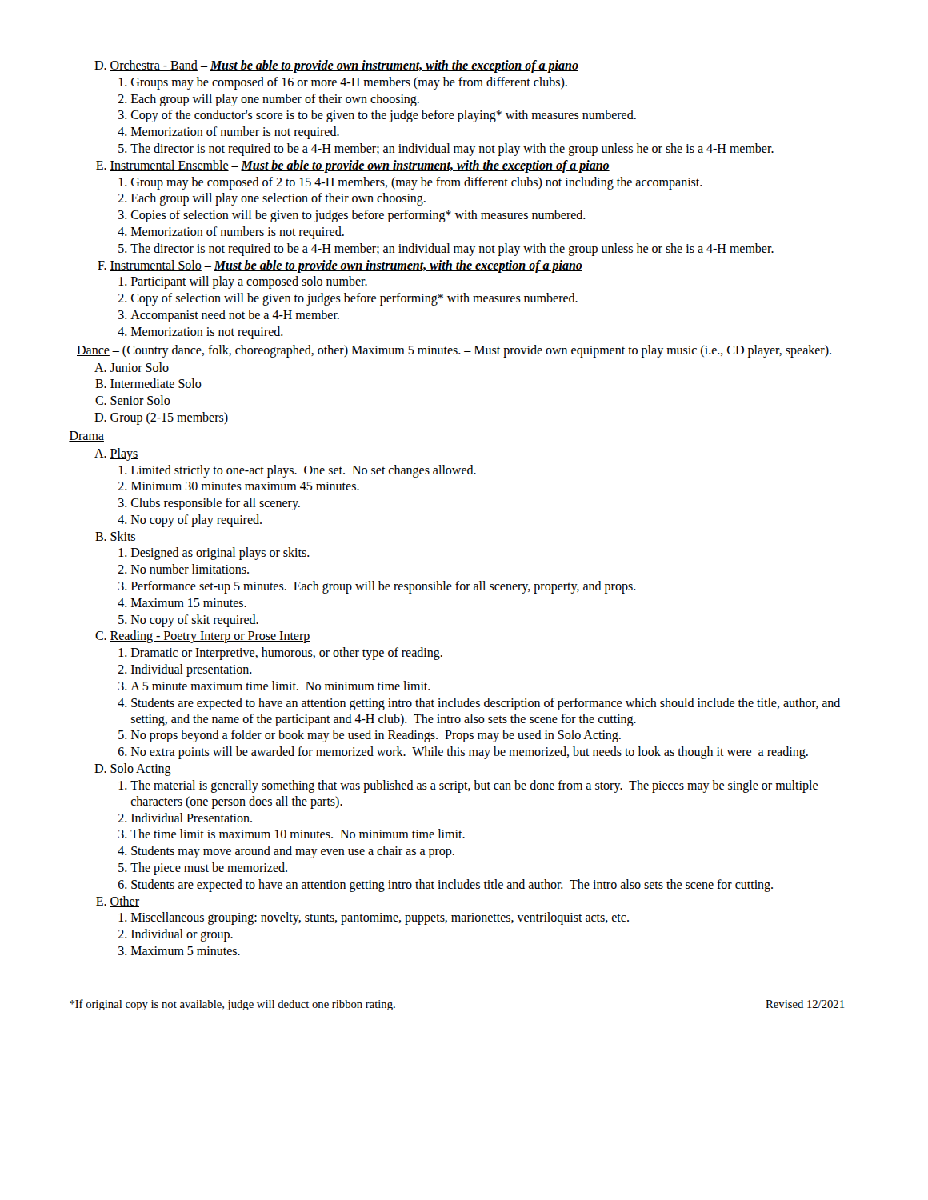Orchestra - Band – Must be able to provide own instrument, with the exception of a piano
Groups may be composed of 16 or more 4-H members (may be from different clubs).
Each group will play one number of their own choosing.
Copy of the conductor's score is to be given to the judge before playing* with measures numbered.
Memorization of number is not required.
The director is not required to be a 4-H member; an individual may not play with the group unless he or she is a 4-H member.
Instrumental Ensemble – Must be able to provide own instrument, with the exception of a piano
Group may be composed of 2 to 15 4-H members, (may be from different clubs) not including the accompanist.
Each group will play one selection of their own choosing.
Copies of selection will be given to judges before performing* with measures numbered.
Memorization of numbers is not required.
The director is not required to be a 4-H member; an individual may not play with the group unless he or she is a 4-H member.
Instrumental Solo – Must be able to provide own instrument, with the exception of a piano
Participant will play a composed solo number.
Copy of selection will be given to judges before performing* with measures numbered.
Accompanist need not be a 4-H member.
Memorization is not required.
Dance – (Country dance, folk, choreographed, other) Maximum 5 minutes. – Must provide own equipment to play music (i.e., CD player, speaker).
Junior Solo
Intermediate Solo
Senior Solo
Group (2-15 members)
Drama
Plays
Limited strictly to one-act plays. One set. No set changes allowed.
Minimum 30 minutes maximum 45 minutes.
Clubs responsible for all scenery.
No copy of play required.
Skits
Designed as original plays or skits.
No number limitations.
Performance set-up 5 minutes. Each group will be responsible for all scenery, property, and props.
Maximum 15 minutes.
No copy of skit required.
Reading - Poetry Interp or Prose Interp
Dramatic or Interpretive, humorous, or other type of reading.
Individual presentation.
A 5 minute maximum time limit. No minimum time limit.
Students are expected to have an attention getting intro that includes description of performance which should include the title, author, and setting, and the name of the participant and 4-H club). The intro also sets the scene for the cutting.
No props beyond a folder or book may be used in Readings. Props may be used in Solo Acting.
No extra points will be awarded for memorized work. While this may be memorized, but needs to look as though it were a reading.
Solo Acting
The material is generally something that was published as a script, but can be done from a story. The pieces may be single or multiple characters (one person does all the parts).
Individual Presentation.
The time limit is maximum 10 minutes. No minimum time limit.
Students may move around and may even use a chair as a prop.
The piece must be memorized.
Students are expected to have an attention getting intro that includes title and author. The intro also sets the scene for cutting.
Other
Miscellaneous grouping: novelty, stunts, pantomime, puppets, marionettes, ventriloquist acts, etc.
Individual or group.
Maximum 5 minutes.
*If original copy is not available, judge will deduct one ribbon rating. Revised 12/2021